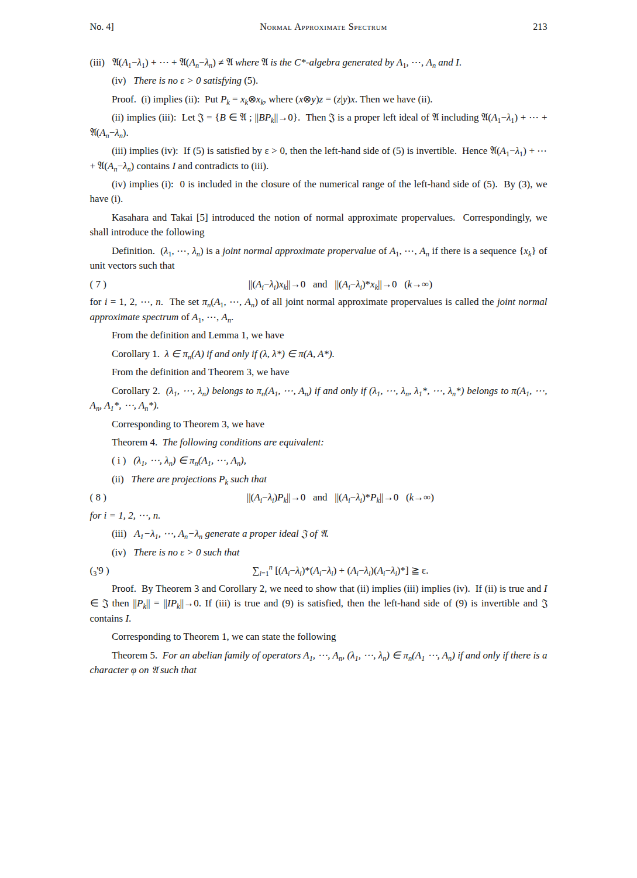No. 4] Normal Approximate Spectrum 213
(iii) 𝔄(A1−λ1) + ⋯ + 𝔄(An−λn) ≠ 𝔄 where 𝔄 is the C*-algebra generated by A1, ⋯, An and I.
(iv) There is no ε > 0 satisfying (5).
Proof. (i) implies (ii): Put Pk = xk⊗xk, where (x⊗y)z = (z|y)x. Then we have (ii).
(ii) implies (iii): Let 𝔍 = {B ∈ 𝔄 ; ||BPk||→0}. Then 𝔍 is a proper left ideal of 𝔄 including 𝔄(A1−λ1) + ⋯ + 𝔄(An−λn).
(iii) implies (iv): If (5) is satisfied by ε > 0, then the left-hand side of (5) is invertible. Hence 𝔄(A1−λ1) + ⋯ + 𝔄(An−λn) contains I and contradicts to (iii).
(iv) implies (i): 0 is included in the closure of the numerical range of the left-hand side of (5). By (3), we have (i).
Kasahara and Takai [5] introduced the notion of normal approximate propervalues. Correspondingly, we shall introduce the following
Definition. (λ1, ⋯, λn) is a joint normal approximate propervalue of A1, ⋯, An if there is a sequence {xk} of unit vectors such that
( 7 ) ||(Ai−λi)xk||→0 and ||(Ai−λi)*xk||→0 (k→∞)
for i = 1, 2, ⋯, n. The set πn(A1, ⋯, An) of all joint normal approximate propervalues is called the joint normal approximate spectrum of A1, ⋯, An.
From the definition and Lemma 1, we have
Corollary 1. λ ∈ πn(A) if and only if (λ, λ*) ∈ π(A, A*).
From the definition and Theorem 3, we have
Corollary 2. (λ1, ⋯, λn) belongs to πn(A1, ⋯, An) if and only if (λ1, ⋯, λn, λ1*, ⋯, λn*) belongs to π(A1, ⋯, An, A1*, ⋯, An*).
Corresponding to Theorem 3, we have
Theorem 4. The following conditions are equivalent:
( i ) (λ1, ⋯, λn) ∈ πn(A1, ⋯, An),
(ii) There are projections Pk such that
( 8 ) ||(Ai−λi)Pk||→0 and ||(Ai−λi)*Pk||→0 (k→∞)
for i = 1, 2, ⋯, n.
(iii) A1−λ1, ⋯, An−λn generate a proper ideal 𝔍 of 𝔄.
(iv) There is no ε > 0 such that
(3'9 ) ∑i=1n [(Ai−λi)*(Ai−λi) + (Ai−λi)(Ai−λi)*] ≧ ε.
Proof. By Theorem 3 and Corollary 2, we need to show that (ii) implies (iii) implies (iv). If (ii) is true and I ∈ 𝔍 then ||Pk|| = ||IPk||→0. If (iii) is true and (9) is satisfied, then the left-hand side of (9) is invertible and 𝔍 contains I.
Corresponding to Theorem 1, we can state the following
Theorem 5. For an abelian family of operators A1, ⋯, An, (λ1, ⋯, λn) ∈ πn(A1 ⋯, An) if and only if there is a character φ on 𝔄 such that